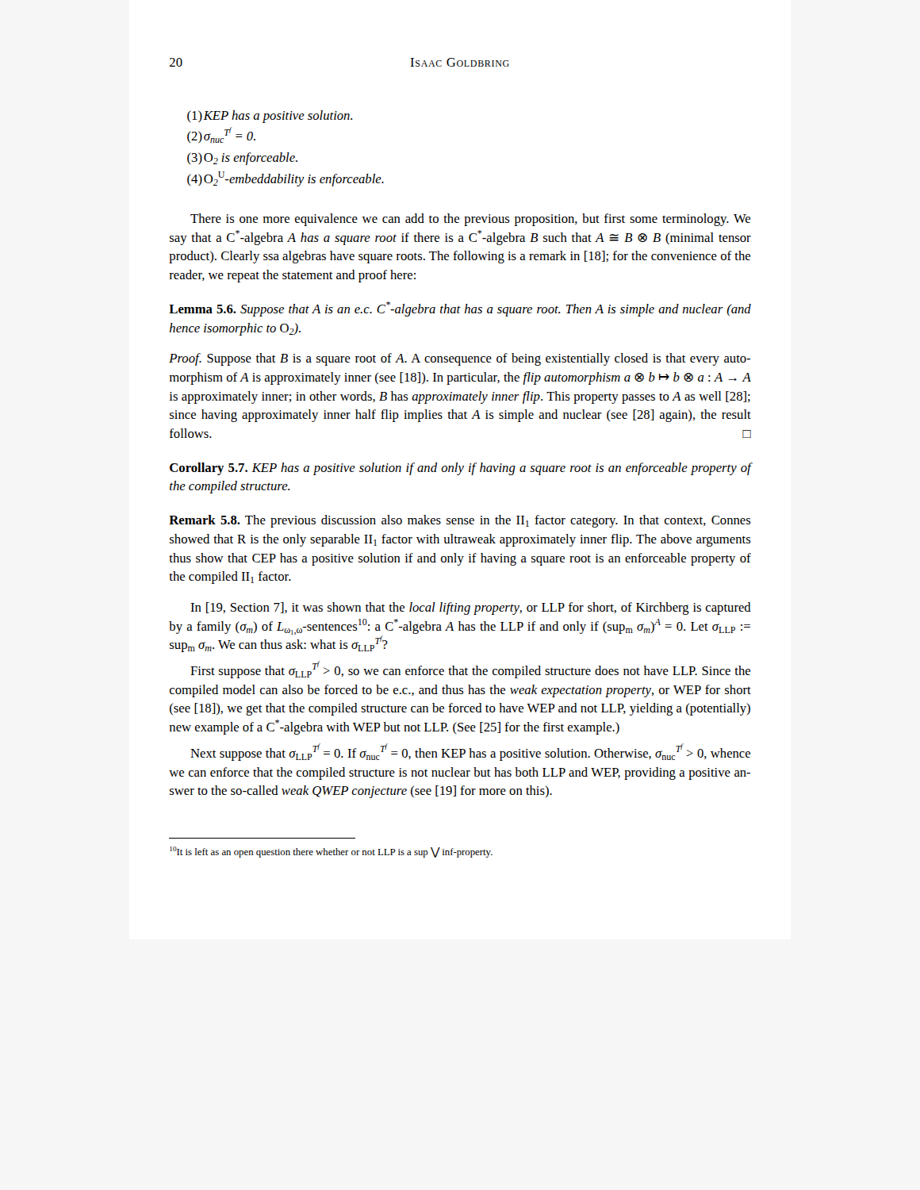20 Isaac Goldbring 20
(1) KEP has a positive solution.
(2) σnuc Tf = 0.
(3) O 2 is enforceable.
(4) O 2 U-embeddability is enforceable.
There is one more equivalence we can add to the previous proposition, but first some terminology. We say that a C*-algebra A has a square root if there is a C*-algebra B such that A ≅ B ⊗ B (minimal tensor product). Clearly ssa algebras have square roots. The following is a remark in [18]; for the convenience of the reader, we repeat the statement and proof here:
Lemma 5.6. Suppose that A is an e.c. C*-algebra that has a square root. Then A is simple and nuclear (and hence isomorphic to O 2).
Proof. Suppose that B is a square root of A. A consequence of being existentially closed is that every automorphism of A is approximately inner (see [18]). In particular, the flip automorphism a ⊗ b ↦ b ⊗ a : A → A is approximately inner; in other words, B has approximately inner flip. This property passes to A as well [28]; since having approximately inner half flip implies that A is simple and nuclear (see [28] again), the result follows.
Corollary 5.7. KEP has a positive solution if and only if having a square root is an enforceable property of the compiled structure.
Remark 5.8. The previous discussion also makes sense in the II1 factor category. In that context, Connes showed that R is the only separable II1 factor with ultraweak approximately inner flip. The above arguments thus show that CEP has a positive solution if and only if having a square root is an enforceable property of the compiled II1 factor.
In [19, Section 7], it was shown that the local lifting property, or LLP for short, of Kirchberg is captured by a family (σm) of Lω1,ω-sentences10: a C*-algebra A has the LLP if and only if (supm σm)A = 0. Let σLLP := supm σm. We can thus ask: what is σLLP Tf?
First suppose that σLLP Tf > 0, so we can enforce that the compiled structure does not have LLP. Since the compiled model can also be forced to be e.c., and thus has the weak expectation property, or WEP for short (see [18]), we get that the compiled structure can be forced to have WEP and not LLP, yielding a (potentially) new example of a C*-algebra with WEP but not LLP. (See [25] for the first example.)
Next suppose that σLLP Tf = 0. If σnuc Tf = 0, then KEP has a positive solution. Otherwise, σnuc Tf > 0, whence we can enforce that the compiled structure is not nuclear but has both LLP and WEP, providing a positive answer to the so-called weak QWEP conjecture (see [19] for more on this).
10It is left as an open question there whether or not LLP is a sup ⋁ inf-property.